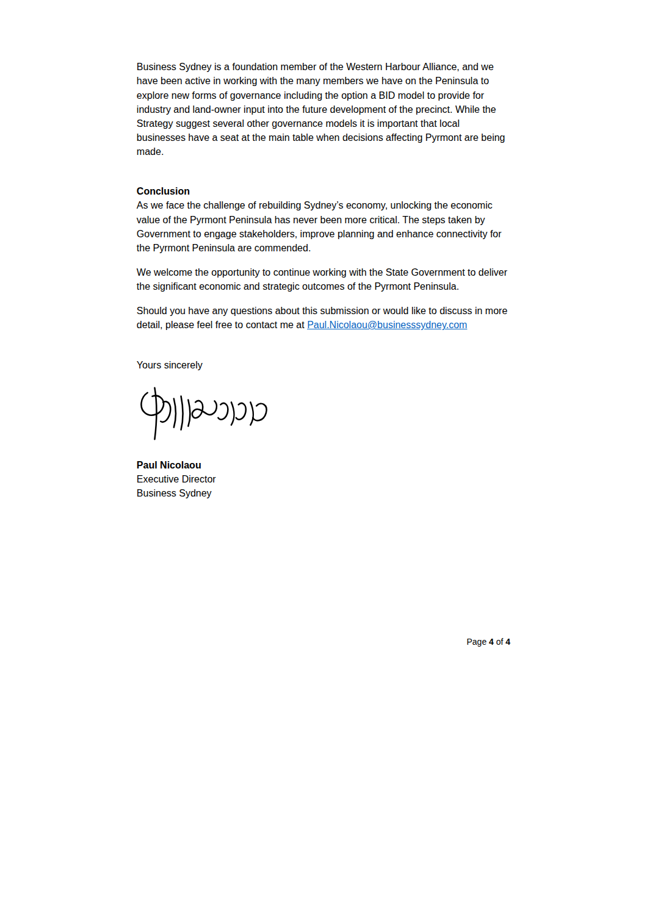Business Sydney is a foundation member of the Western Harbour Alliance, and we have been active in working with the many members we have on the Peninsula to explore new forms of governance including the option a BID model to provide for industry and land-owner input into the future development of the precinct. While the Strategy suggest several other governance models it is important that local businesses have a seat at the main table when decisions affecting Pyrmont are being made.
Conclusion
As we face the challenge of rebuilding Sydney’s economy, unlocking the economic value of the Pyrmont Peninsula has never been more critical. The steps taken by Government to engage stakeholders, improve planning and enhance connectivity for the Pyrmont Peninsula are commended.
We welcome the opportunity to continue working with the State Government to deliver the significant economic and strategic outcomes of the Pyrmont Peninsula.
Should you have any questions about this submission or would like to discuss in more detail, please feel free to contact me at Paul.Nicolaou@businesssydney.com
Yours sincerely
Paul Nicolaou
Executive Director
Business Sydney
Page 4 of 4